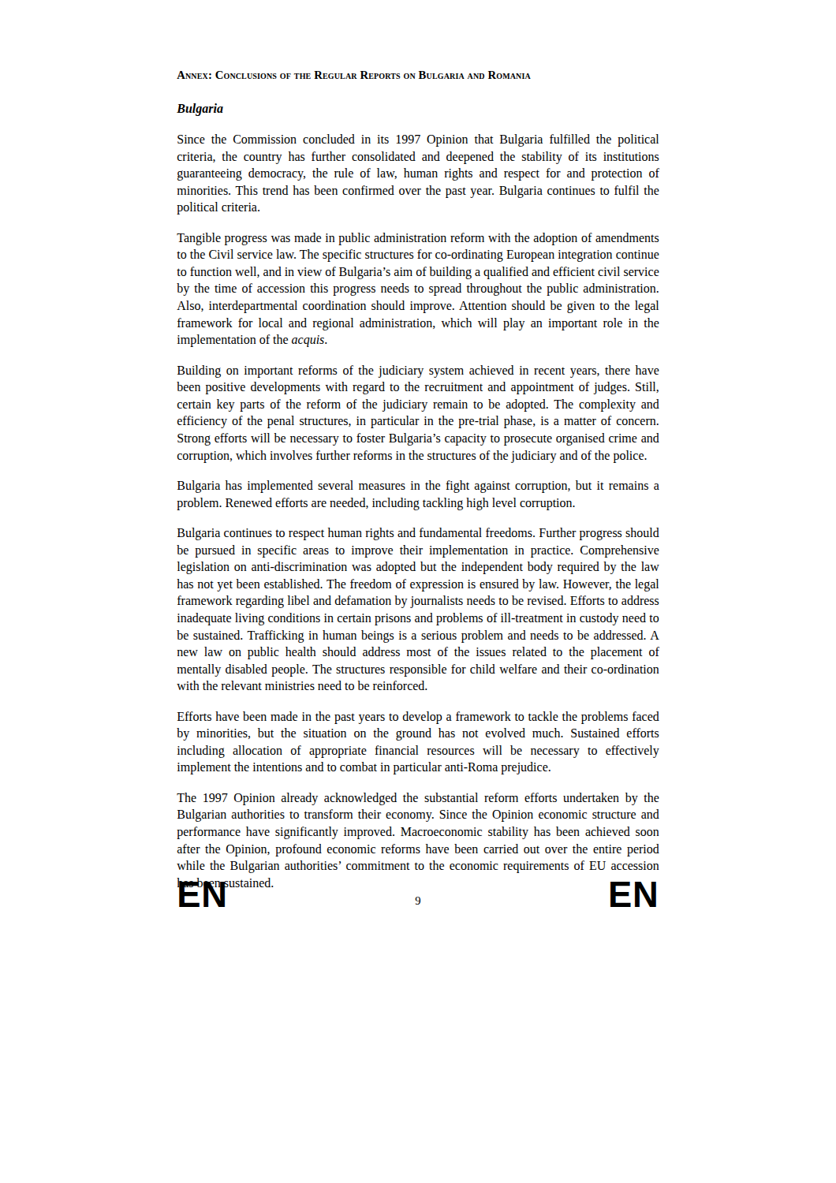Annex: Conclusions of the Regular Reports on Bulgaria and Romania
Bulgaria
Since the Commission concluded in its 1997 Opinion that Bulgaria fulfilled the political criteria, the country has further consolidated and deepened the stability of its institutions guaranteeing democracy, the rule of law, human rights and respect for and protection of minorities. This trend has been confirmed over the past year. Bulgaria continues to fulfil the political criteria.
Tangible progress was made in public administration reform with the adoption of amendments to the Civil service law. The specific structures for co-ordinating European integration continue to function well, and in view of Bulgaria’s aim of building a qualified and efficient civil service by the time of accession this progress needs to spread throughout the public administration. Also, interdepartmental coordination should improve. Attention should be given to the legal framework for local and regional administration, which will play an important role in the implementation of the acquis.
Building on important reforms of the judiciary system achieved in recent years, there have been positive developments with regard to the recruitment and appointment of judges. Still, certain key parts of the reform of the judiciary remain to be adopted. The complexity and efficiency of the penal structures, in particular in the pre-trial phase, is a matter of concern. Strong efforts will be necessary to foster Bulgaria’s capacity to prosecute organised crime and corruption, which involves further reforms in the structures of the judiciary and of the police.
Bulgaria has implemented several measures in the fight against corruption, but it remains a problem. Renewed efforts are needed, including tackling high level corruption.
Bulgaria continues to respect human rights and fundamental freedoms. Further progress should be pursued in specific areas to improve their implementation in practice. Comprehensive legislation on anti-discrimination was adopted but the independent body required by the law has not yet been established. The freedom of expression is ensured by law. However, the legal framework regarding libel and defamation by journalists needs to be revised. Efforts to address inadequate living conditions in certain prisons and problems of ill-treatment in custody need to be sustained. Trafficking in human beings is a serious problem and needs to be addressed. A new law on public health should address most of the issues related to the placement of mentally disabled people. The structures responsible for child welfare and their co-ordination with the relevant ministries need to be reinforced.
Efforts have been made in the past years to develop a framework to tackle the problems faced by minorities, but the situation on the ground has not evolved much. Sustained efforts including allocation of appropriate financial resources will be necessary to effectively implement the intentions and to combat in particular anti-Roma prejudice.
The 1997 Opinion already acknowledged the substantial reform efforts undertaken by the Bulgarian authorities to transform their economy. Since the Opinion economic structure and performance have significantly improved. Macroeconomic stability has been achieved soon after the Opinion, profound economic reforms have been carried out over the entire period while the Bulgarian authorities’ commitment to the economic requirements of EU accession has been sustained.
EN
9
EN